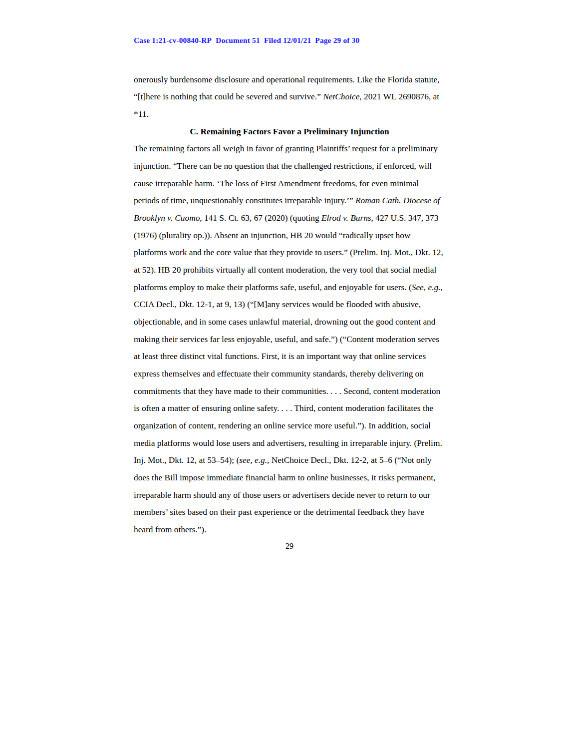Case 1:21-cv-00840-RP Document 51 Filed 12/01/21 Page 29 of 30
onerously burdensome disclosure and operational requirements. Like the Florida statute, “[t]here is nothing that could be severed and survive.” NetChoice, 2021 WL 2690876, at *11.
C. Remaining Factors Favor a Preliminary Injunction
The remaining factors all weigh in favor of granting Plaintiffs’ request for a preliminary injunction. “There can be no question that the challenged restrictions, if enforced, will cause irreparable harm. ‘The loss of First Amendment freedoms, for even minimal periods of time, unquestionably constitutes irreparable injury.’” Roman Cath. Diocese of Brooklyn v. Cuomo, 141 S. Ct. 63, 67 (2020) (quoting Elrod v. Burns, 427 U.S. 347, 373 (1976) (plurality op.)). Absent an injunction, HB 20 would “radically upset how platforms work and the core value that they provide to users.” (Prelim. Inj. Mot., Dkt. 12, at 52). HB 20 prohibits virtually all content moderation, the very tool that social medial platforms employ to make their platforms safe, useful, and enjoyable for users. (See, e.g., CCIA Decl., Dkt. 12-1, at 9, 13) (“[M]any services would be flooded with abusive, objectionable, and in some cases unlawful material, drowning out the good content and making their services far less enjoyable, useful, and safe.”) (“Content moderation serves at least three distinct vital functions. First, it is an important way that online services express themselves and effectuate their community standards, thereby delivering on commitments that they have made to their communities. . . . Second, content moderation is often a matter of ensuring online safety. . . . Third, content moderation facilitates the organization of content, rendering an online service more useful.”). In addition, social media platforms would lose users and advertisers, resulting in irreparable injury. (Prelim. Inj. Mot., Dkt. 12, at 53–54); (see, e.g., NetChoice Decl., Dkt. 12-2, at 5–6 (“Not only does the Bill impose immediate financial harm to online businesses, it risks permanent, irreparable harm should any of those users or advertisers decide never to return to our members’ sites based on their past experience or the detrimental feedback they have heard from others.”).
29